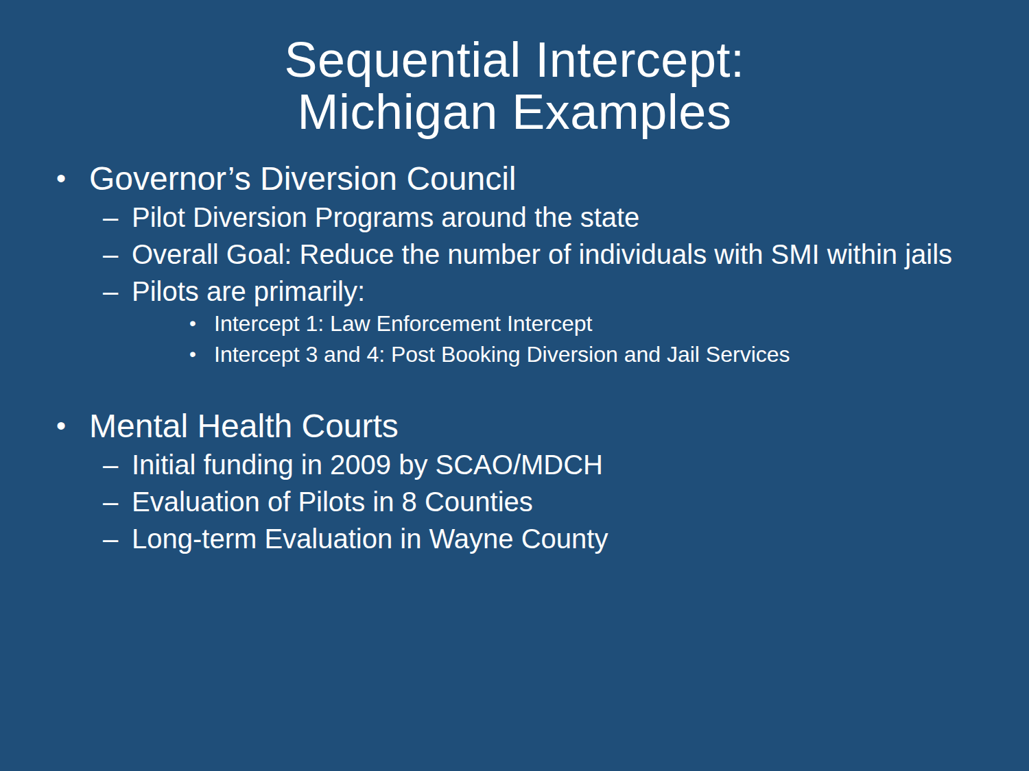Sequential Intercept:
Michigan Examples
•Governor’s Diversion Council
–Pilot Diversion Programs around the state
–Overall Goal: Reduce the number of individuals with SMI within jails
–Pilots are primarily:
•Intercept 1: Law Enforcement Intercept
•Intercept 3 and 4: Post Booking Diversion and Jail Services
•Mental Health Courts
–Initial funding in 2009 by SCAO/MDCH
–Evaluation of Pilots in 8 Counties
–Long-term Evaluation in Wayne County